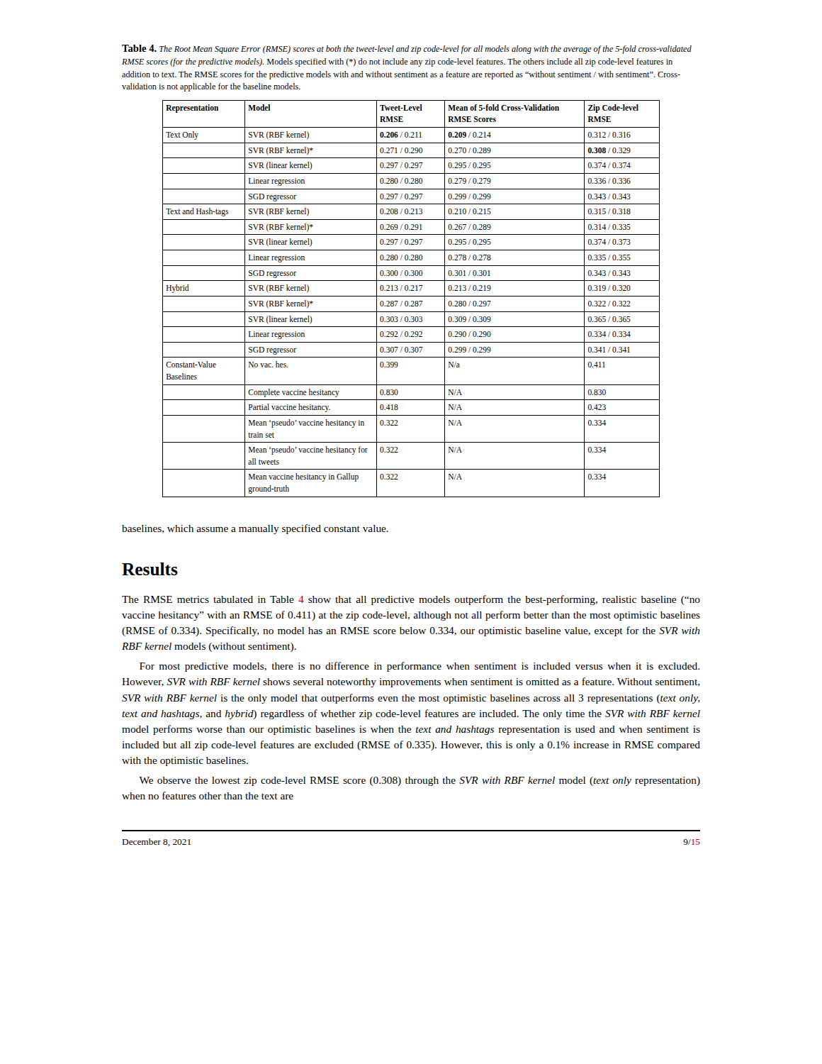Table 4. The Root Mean Square Error (RMSE) scores at both the tweet-level and zip code-level for all models along with the average of the 5-fold cross-validated RMSE scores (for the predictive models). Models specified with (*) do not include any zip code-level features. The others include all zip code-level features in addition to text. The RMSE scores for the predictive models with and without sentiment as a feature are reported as “without sentiment / with sentiment”. Cross-validation is not applicable for the baseline models.
| Representation | Model | Tweet-Level RMSE | Mean of 5-fold Cross-Validation RMSE Scores | Zip Code-level RMSE |
| --- | --- | --- | --- | --- |
| Text Only | SVR (RBF kernel) | 0.206 / 0.211 | 0.209 / 0.214 | 0.312 / 0.316 |
| | SVR (RBF kernel)* | 0.271 / 0.290 | 0.270 / 0.289 | 0.308 / 0.329 |
| | SVR (linear kernel) | 0.297 / 0.297 | 0.295 / 0.295 | 0.374 / 0.374 |
| | Linear regression | 0.280 / 0.280 | 0.279 / 0.279 | 0.336 / 0.336 |
| | SGD regressor | 0.297 / 0.297 | 0.299 / 0.299 | 0.343 / 0.343 |
| Text and Hash-tags | SVR (RBF kernel) | 0.208 / 0.213 | 0.210 / 0.215 | 0.315 / 0.318 |
| | SVR (RBF kernel)* | 0.269 / 0.291 | 0.267 / 0.289 | 0.314 / 0.335 |
| | SVR (linear kernel) | 0.297 / 0.297 | 0.295 / 0.295 | 0.374 / 0.373 |
| | Linear regression | 0.280 / 0.280 | 0.278 / 0.278 | 0.335 / 0.355 |
| | SGD regressor | 0.300 / 0.300 | 0.301 / 0.301 | 0.343 / 0.343 |
| Hybrid | SVR (RBF kernel) | 0.213 / 0.217 | 0.213 / 0.219 | 0.319 / 0.320 |
| | SVR (RBF kernel)* | 0.287 / 0.287 | 0.280 / 0.297 | 0.322 / 0.322 |
| | SVR (linear kernel) | 0.303 / 0.303 | 0.309 / 0.309 | 0.365 / 0.365 |
| | Linear regression | 0.292 / 0.292 | 0.290 / 0.290 | 0.334 / 0.334 |
| | SGD regressor | 0.307 / 0.307 | 0.299 / 0.299 | 0.341 / 0.341 |
| Constant-Value Baselines | No vac. hes. | 0.399 | N/a | 0.411 |
| | Complete vaccine hesitancy | 0.830 | N/A | 0.830 |
| | Partial vaccine hesitancy. | 0.418 | N/A | 0.423 |
| | Mean ‘pseudo’ vaccine hesitancy in train set | 0.322 | N/A | 0.334 |
| | Mean ‘pseudo’ vaccine hesitancy for all tweets | 0.322 | N/A | 0.334 |
| | Mean vaccine hesitancy in Gallup ground-truth | 0.322 | N/A | 0.334 |
baselines, which assume a manually specified constant value.
Results
The RMSE metrics tabulated in Table 4 show that all predictive models outperform the best-performing, realistic baseline (“no vaccine hesitancy” with an RMSE of 0.411) at the zip code-level, although not all perform better than the most optimistic baselines (RMSE of 0.334). Specifically, no model has an RMSE score below 0.334, our optimistic baseline value, except for the SVR with RBF kernel models (without sentiment).
For most predictive models, there is no difference in performance when sentiment is included versus when it is excluded. However, SVR with RBF kernel shows several noteworthy improvements when sentiment is omitted as a feature. Without sentiment, SVR with RBF kernel is the only model that outperforms even the most optimistic baselines across all 3 representations (text only, text and hashtags, and hybrid) regardless of whether zip code-level features are included. The only time the SVR with RBF kernel model performs worse than our optimistic baselines is when the text and hashtags representation is used and when sentiment is included but all zip code-level features are excluded (RMSE of 0.335). However, this is only a 0.1% increase in RMSE compared with the optimistic baselines.
We observe the lowest zip code-level RMSE score (0.308) through the SVR with RBF kernel model (text only representation) when no features other than the text are
December 8, 2021 9/15